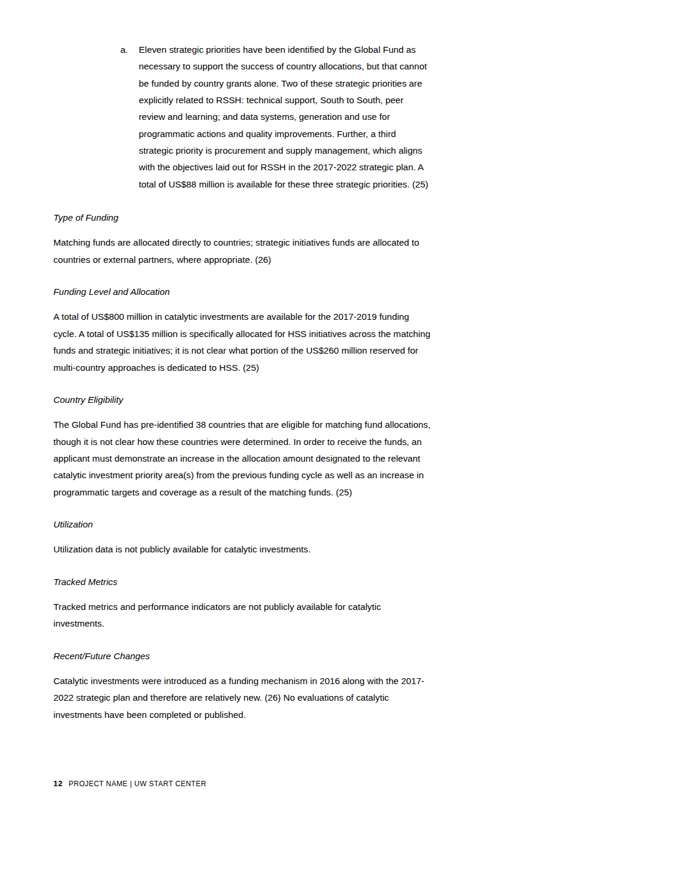Eleven strategic priorities have been identified by the Global Fund as necessary to support the success of country allocations, but that cannot be funded by country grants alone. Two of these strategic priorities are explicitly related to RSSH: technical support, South to South, peer review and learning; and data systems, generation and use for programmatic actions and quality improvements. Further, a third strategic priority is procurement and supply management, which aligns with the objectives laid out for RSSH in the 2017-2022 strategic plan. A total of US$88 million is available for these three strategic priorities. (25)
Type of Funding
Matching funds are allocated directly to countries; strategic initiatives funds are allocated to countries or external partners, where appropriate. (26)
Funding Level and Allocation
A total of US$800 million in catalytic investments are available for the 2017-2019 funding cycle. A total of US$135 million is specifically allocated for HSS initiatives across the matching funds and strategic initiatives; it is not clear what portion of the US$260 million reserved for multi-country approaches is dedicated to HSS. (25)
Country Eligibility
The Global Fund has pre-identified 38 countries that are eligible for matching fund allocations, though it is not clear how these countries were determined. In order to receive the funds, an applicant must demonstrate an increase in the allocation amount designated to the relevant catalytic investment priority area(s) from the previous funding cycle as well as an increase in programmatic targets and coverage as a result of the matching funds. (25)
Utilization
Utilization data is not publicly available for catalytic investments.
Tracked Metrics
Tracked metrics and performance indicators are not publicly available for catalytic investments.
Recent/Future Changes
Catalytic investments were introduced as a funding mechanism in 2016 along with the 2017-2022 strategic plan and therefore are relatively new. (26) No evaluations of catalytic investments have been completed or published.
12 PROJECT NAME | UW START CENTER